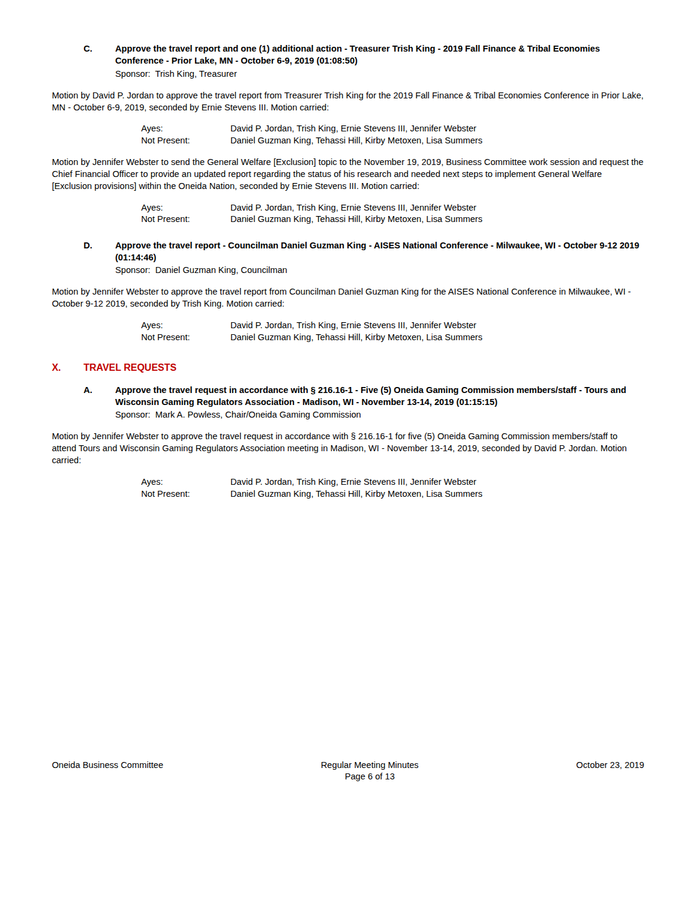C.
Approve the travel report and one (1) additional action - Treasurer Trish King - 2019 Fall Finance & Tribal Economies Conference - Prior Lake, MN - October 6-9, 2019 (01:08:50)
Sponsor: Trish King, Treasurer
Motion by David P. Jordan to approve the travel report from Treasurer Trish King for the 2019 Fall Finance & Tribal Economies Conference in Prior Lake, MN - October 6-9, 2019, seconded by Ernie Stevens III. Motion carried:
| Ayes: | David P. Jordan, Trish King, Ernie Stevens III, Jennifer Webster |
| Not Present: | Daniel Guzman King, Tehassi Hill, Kirby Metoxen, Lisa Summers |
Motion by Jennifer Webster to send the General Welfare [Exclusion] topic to the November 19, 2019, Business Committee work session and request the Chief Financial Officer to provide an updated report regarding the status of his research and needed next steps to implement General Welfare [Exclusion provisions] within the Oneida Nation, seconded by Ernie Stevens III. Motion carried:
| Ayes: | David P. Jordan, Trish King, Ernie Stevens III, Jennifer Webster |
| Not Present: | Daniel Guzman King, Tehassi Hill, Kirby Metoxen, Lisa Summers |
D.
Approve the travel report - Councilman Daniel Guzman King - AISES National Conference - Milwaukee, WI - October 9-12 2019 (01:14:46)
Sponsor: Daniel Guzman King, Councilman
Motion by Jennifer Webster to approve the travel report from Councilman Daniel Guzman King for the AISES National Conference in Milwaukee, WI - October 9-12 2019, seconded by Trish King. Motion carried:
| Ayes: | David P. Jordan, Trish King, Ernie Stevens III, Jennifer Webster |
| Not Present: | Daniel Guzman King, Tehassi Hill, Kirby Metoxen, Lisa Summers |
X. TRAVEL REQUESTS
A.
Approve the travel request in accordance with § 216.16-1 - Five (5) Oneida Gaming Commission members/staff - Tours and Wisconsin Gaming Regulators Association - Madison, WI - November 13-14, 2019 (01:15:15)
Sponsor: Mark A. Powless, Chair/Oneida Gaming Commission
Motion by Jennifer Webster to approve the travel request in accordance with § 216.16-1 for five (5) Oneida Gaming Commission members/staff to attend Tours and Wisconsin Gaming Regulators Association meeting in Madison, WI - November 13-14, 2019, seconded by David P. Jordan. Motion carried:
| Ayes: | David P. Jordan, Trish King, Ernie Stevens III, Jennifer Webster |
| Not Present: | Daniel Guzman King, Tehassi Hill, Kirby Metoxen, Lisa Summers |
Oneida Business Committee
Regular Meeting Minutes
Page 6 of 13
October 23, 2019